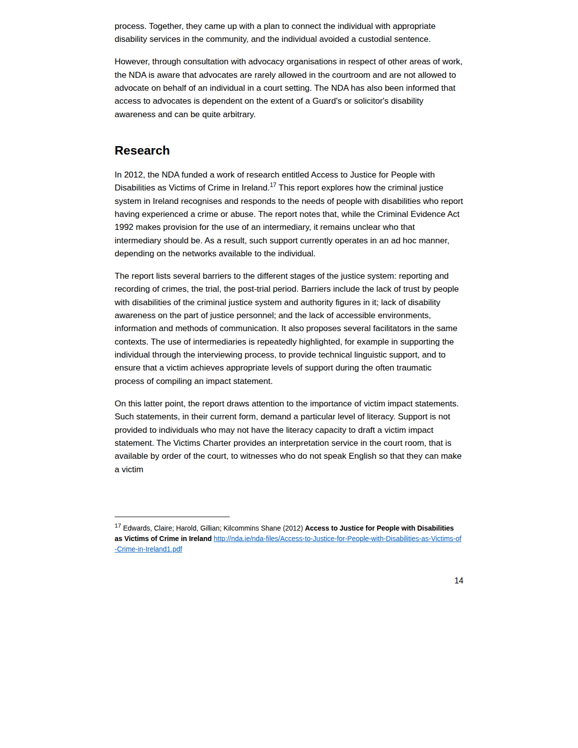process. Together, they came up with a plan to connect the individual with appropriate disability services in the community, and the individual avoided a custodial sentence.
However, through consultation with advocacy organisations in respect of other areas of work, the NDA is aware that advocates are rarely allowed in the courtroom and are not allowed to advocate on behalf of an individual in a court setting. The NDA has also been informed that access to advocates is dependent on the extent of a Guard's or solicitor's disability awareness and can be quite arbitrary.
Research
In 2012, the NDA funded a work of research entitled Access to Justice for People with Disabilities as Victims of Crime in Ireland.17 This report explores how the criminal justice system in Ireland recognises and responds to the needs of people with disabilities who report having experienced a crime or abuse. The report notes that, while the Criminal Evidence Act 1992 makes provision for the use of an intermediary, it remains unclear who that intermediary should be. As a result, such support currently operates in an ad hoc manner, depending on the networks available to the individual.
The report lists several barriers to the different stages of the justice system: reporting and recording of crimes, the trial, the post-trial period. Barriers include the lack of trust by people with disabilities of the criminal justice system and authority figures in it; lack of disability awareness on the part of justice personnel; and the lack of accessible environments, information and methods of communication. It also proposes several facilitators in the same contexts. The use of intermediaries is repeatedly highlighted, for example in supporting the individual through the interviewing process, to provide technical linguistic support, and to ensure that a victim achieves appropriate levels of support during the often traumatic process of compiling an impact statement.
On this latter point, the report draws attention to the importance of victim impact statements. Such statements, in their current form, demand a particular level of literacy. Support is not provided to individuals who may not have the literacy capacity to draft a victim impact statement. The Victims Charter provides an interpretation service in the court room, that is available by order of the court, to witnesses who do not speak English so that they can make a victim
17 Edwards, Claire; Harold, Gillian; Kilcommins Shane (2012) Access to Justice for People with Disabilities as Victims of Crime in Ireland http://nda.ie/nda-files/Access-to-Justice-for-People-with-Disabilities-as-Victims-of-Crime-in-Ireland1.pdf
14